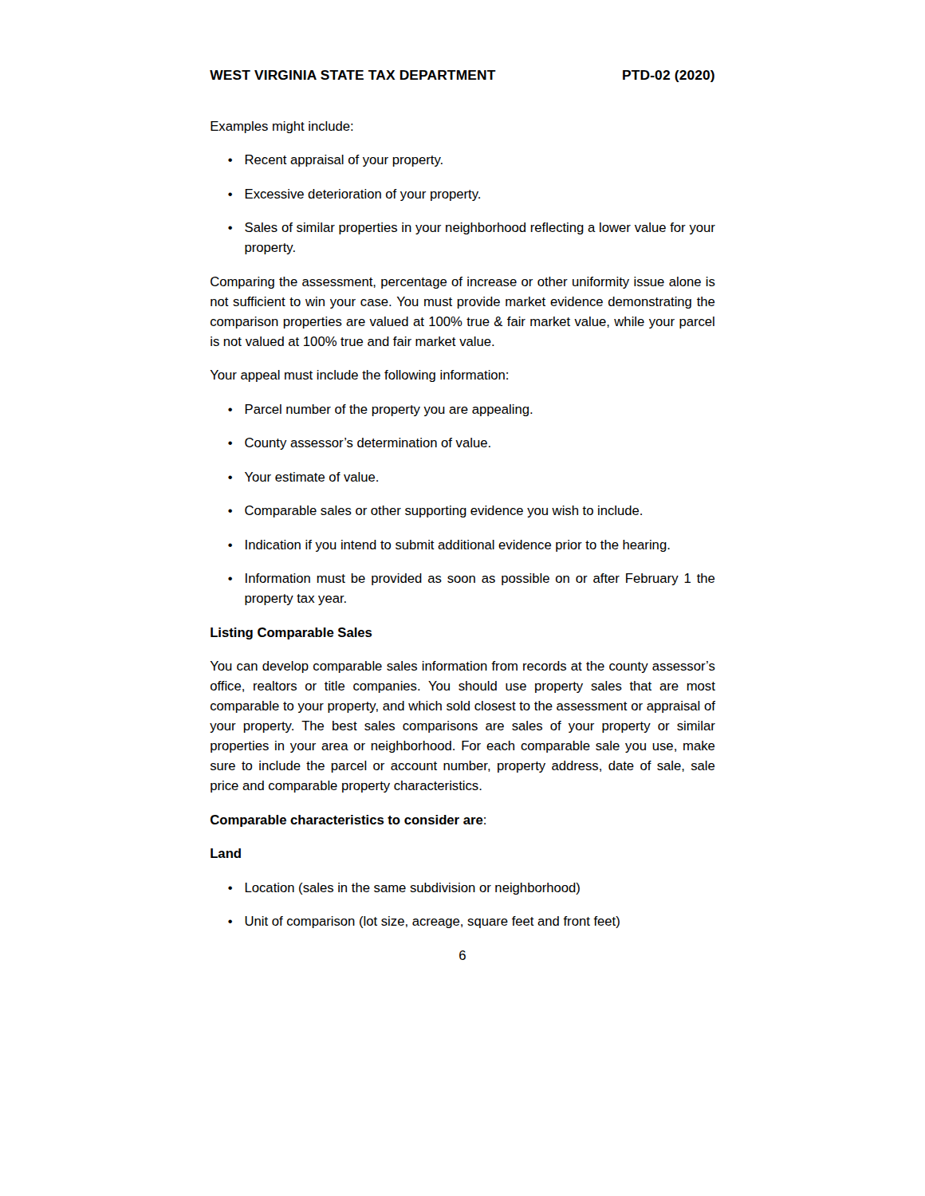WEST VIRGINIA STATE TAX DEPARTMENT PTD-02 (2020)
Examples might include:
Recent appraisal of your property.
Excessive deterioration of your property.
Sales of similar properties in your neighborhood reflecting a lower value for your property.
Comparing the assessment, percentage of increase or other uniformity issue alone is not sufficient to win your case. You must provide market evidence demonstrating the comparison properties are valued at 100% true & fair market value, while your parcel is not valued at 100% true and fair market value.
Your appeal must include the following information:
Parcel number of the property you are appealing.
County assessor’s determination of value.
Your estimate of value.
Comparable sales or other supporting evidence you wish to include.
Indication if you intend to submit additional evidence prior to the hearing.
Information must be provided as soon as possible on or after February 1 the property tax year.
Listing Comparable Sales
You can develop comparable sales information from records at the county assessor’s office, realtors or title companies. You should use property sales that are most comparable to your property, and which sold closest to the assessment or appraisal of your property. The best sales comparisons are sales of your property or similar properties in your area or neighborhood. For each comparable sale you use, make sure to include the parcel or account number, property address, date of sale, sale price and comparable property characteristics.
Comparable characteristics to consider are:
Land
Location (sales in the same subdivision or neighborhood)
Unit of comparison (lot size, acreage, square feet and front feet)
6